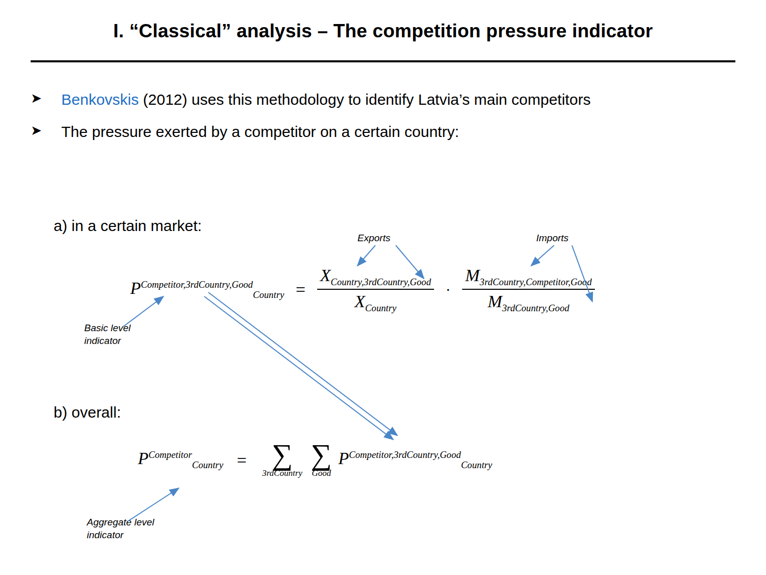I. “Classical” analysis – The competition pressure indicator
Benkovskis (2012) uses this methodology to identify Latvia’s main competitors
The pressure exerted by a competitor on a certain country:
a) in a certain market:
b) overall:
Exports
Imports
Basic level
indicator
Aggregate level
indicator
PCompetitor,3rdCountry,Good Country = XCountry,3rdCountry,Good XCountry · M 3rdCountry,Competitor,Good M 3rdCountry,Good
PCompetitor Country = ∑ 3rdCountry ∑ Good PCompetitor,3rdCountry,Good Country